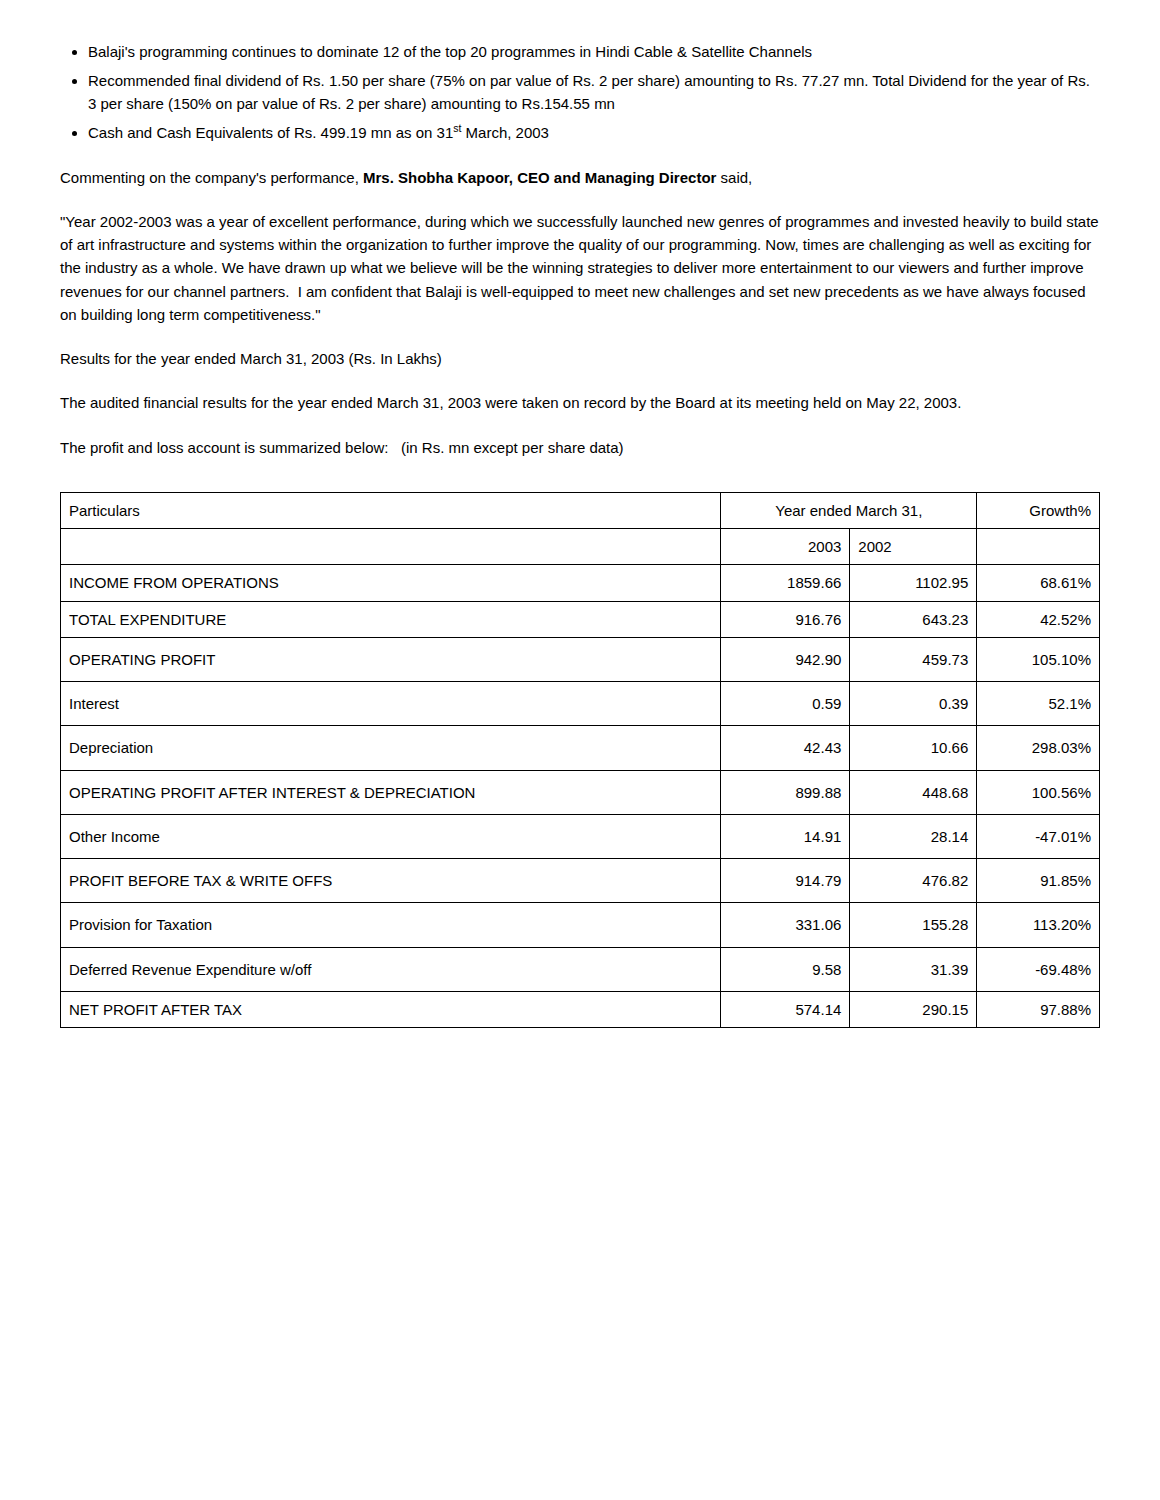Balaji's programming continues to dominate 12 of the top 20 programmes in Hindi Cable & Satellite Channels
Recommended final dividend of Rs. 1.50 per share (75% on par value of Rs. 2 per share) amounting to Rs. 77.27 mn. Total Dividend for the year of Rs. 3 per share (150% on par value of Rs. 2 per share) amounting to Rs.154.55 mn
Cash and Cash Equivalents of Rs. 499.19 mn as on 31st March, 2003
Commenting on the company's performance, Mrs. Shobha Kapoor, CEO and Managing Director said,
"Year 2002-2003 was a year of excellent performance, during which we successfully launched new genres of programmes and invested heavily to build state of art infrastructure and systems within the organization to further improve the quality of our programming. Now, times are challenging as well as exciting for the industry as a whole. We have drawn up what we believe will be the winning strategies to deliver more entertainment to our viewers and further improve revenues for our channel partners. I am confident that Balaji is well-equipped to meet new challenges and set new precedents as we have always focused on building long term competitiveness."
Results for the year ended March 31, 2003 (Rs. In Lakhs)
The audited financial results for the year ended March 31, 2003 were taken on record by the Board at its meeting held on May 22, 2003.
The profit and loss account is summarized below: (in Rs. mn except per share data)
| Particulars | Year ended March 31, | Growth% |
| --- | --- | --- |
| | 2003 | 2002 | |
| INCOME FROM OPERATIONS | 1859.66 | 1102.95 | 68.61% |
| TOTAL EXPENDITURE | 916.76 | 643.23 | 42.52% |
| OPERATING PROFIT | 942.90 | 459.73 | 105.10% |
| Interest | 0.59 | 0.39 | 52.1% |
| Depreciation | 42.43 | 10.66 | 298.03% |
| OPERATING PROFIT AFTER INTEREST & DEPRECIATION | 899.88 | 448.68 | 100.56% |
| Other Income | 14.91 | 28.14 | -47.01% |
| PROFIT BEFORE TAX & WRITE OFFS | 914.79 | 476.82 | 91.85% |
| Provision for Taxation | 331.06 | 155.28 | 113.20% |
| Deferred Revenue Expenditure w/off | 9.58 | 31.39 | -69.48% |
| NET PROFIT AFTER TAX | 574.14 | 290.15 | 97.88% |